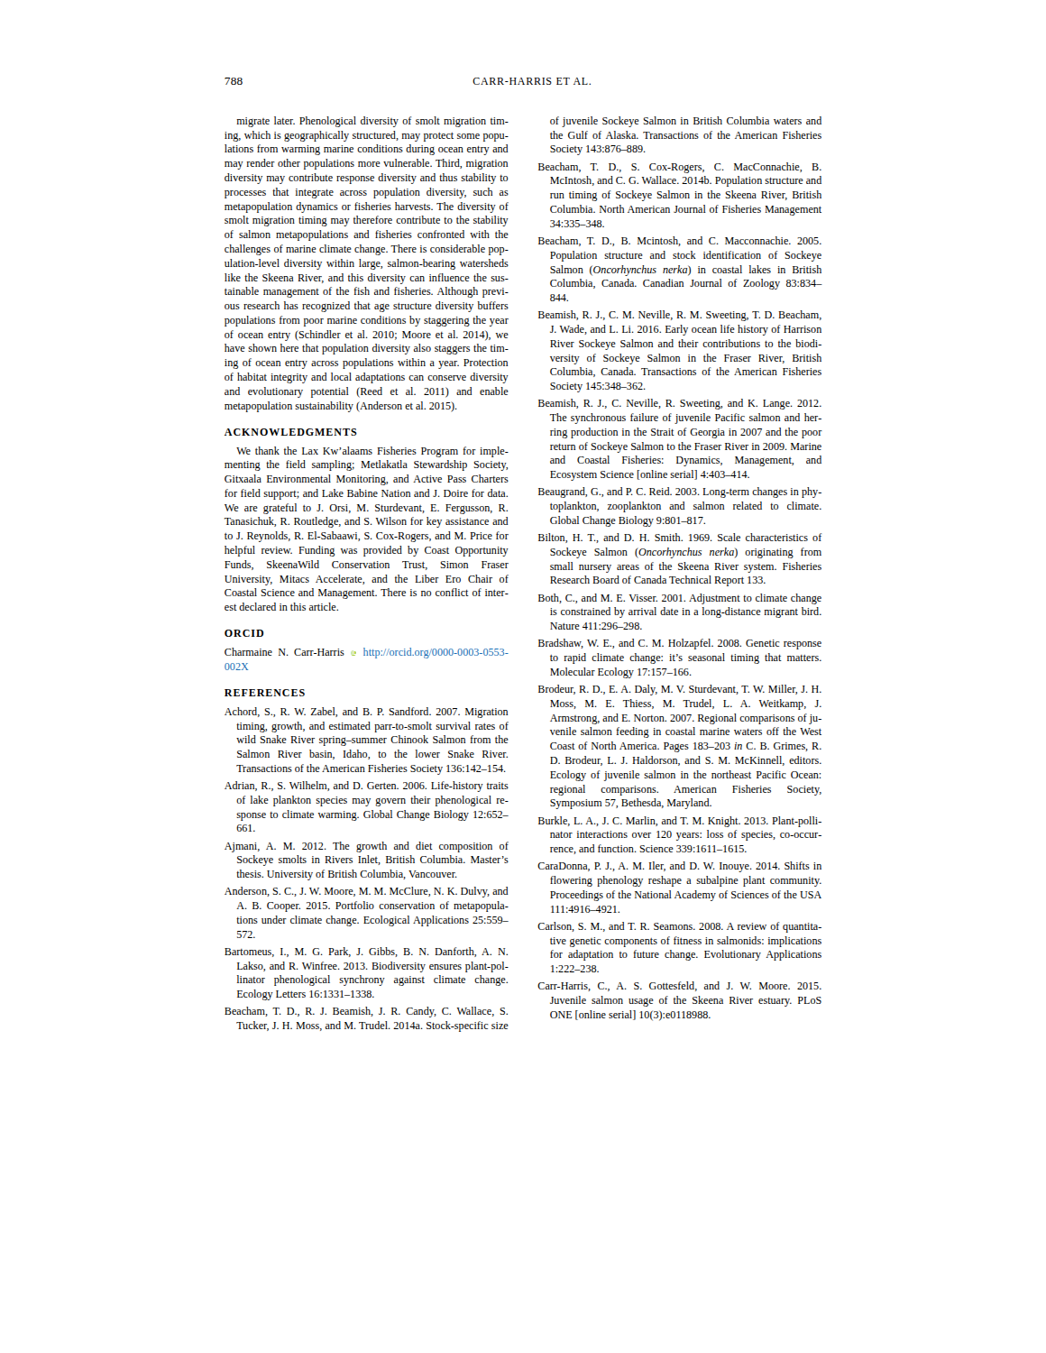788
Carr-Harris et al.
migrate later. Phenological diversity of smolt migration timing, which is geographically structured, may protect some populations from warming marine conditions during ocean entry and may render other populations more vulnerable. Third, migration diversity may contribute response diversity and thus stability to processes that integrate across population diversity, such as metapopulation dynamics or fisheries harvests. The diversity of smolt migration timing may therefore contribute to the stability of salmon metapopulations and fisheries confronted with the challenges of marine climate change. There is considerable population-level diversity within large, salmon-bearing watersheds like the Skeena River, and this diversity can influence the sustainable management of the fish and fisheries. Although previous research has recognized that age structure diversity buffers populations from poor marine conditions by staggering the year of ocean entry (Schindler et al. 2010; Moore et al. 2014), we have shown here that population diversity also staggers the timing of ocean entry across populations within a year. Protection of habitat integrity and local adaptations can conserve diversity and evolutionary potential (Reed et al. 2011) and enable metapopulation sustainability (Anderson et al. 2015).
Acknowledgments
We thank the Lax Kw’alaams Fisheries Program for implementing the field sampling; Metlakatla Stewardship Society, Gitxaala Environmental Monitoring, and Active Pass Charters for field support; and Lake Babine Nation and J. Doire for data. We are grateful to J. Orsi, M. Sturdevant, E. Fergusson, R. Tanasichuk, R. Routledge, and S. Wilson for key assistance and to J. Reynolds, R. El-Sabaawi, S. Cox-Rogers, and M. Price for helpful review. Funding was provided by Coast Opportunity Funds, SkeenaWild Conservation Trust, Simon Fraser University, Mitacs Accelerate, and the Liber Ero Chair of Coastal Science and Management. There is no conflict of interest declared in this article.
ORCID
Charmaine N. Carr-Harris iD http://orcid.org/0000-0003-0553-002X
References
Achord, S., R. W. Zabel, and B. P. Sandford. 2007. Migration timing, growth, and estimated parr-to-smolt survival rates of wild Snake River spring–summer Chinook Salmon from the Salmon River basin, Idaho, to the lower Snake River. Transactions of the American Fisheries Society 136:142–154.
Adrian, R., S. Wilhelm, and D. Gerten. 2006. Life-history traits of lake plankton species may govern their phenological response to climate warming. Global Change Biology 12:652–661.
Ajmani, A. M. 2012. The growth and diet composition of Sockeye smolts in Rivers Inlet, British Columbia. Master’s thesis. University of British Columbia, Vancouver.
Anderson, S. C., J. W. Moore, M. M. McClure, N. K. Dulvy, and A. B. Cooper. 2015. Portfolio conservation of metapopulations under climate change. Ecological Applications 25:559–572.
Bartomeus, I., M. G. Park, J. Gibbs, B. N. Danforth, A. N. Lakso, and R. Winfree. 2013. Biodiversity ensures plant-pollinator phenological synchrony against climate change. Ecology Letters 16:1331–1338.
Beacham, T. D., R. J. Beamish, J. R. Candy, C. Wallace, S. Tucker, J. H. Moss, and M. Trudel. 2014a. Stock-specific size of juvenile Sockeye Salmon in British Columbia waters and the Gulf of Alaska. Transactions of the American Fisheries Society 143:876–889.
Beacham, T. D., S. Cox-Rogers, C. MacConnachie, B. McIntosh, and C. G. Wallace. 2014b. Population structure and run timing of Sockeye Salmon in the Skeena River, British Columbia. North American Journal of Fisheries Management 34:335–348.
Beacham, T. D., B. Mcintosh, and C. Macconnachie. 2005. Population structure and stock identification of Sockeye Salmon (Oncorhynchus nerka) in coastal lakes in British Columbia, Canada. Canadian Journal of Zoology 83:834–844.
Beamish, R. J., C. M. Neville, R. M. Sweeting, T. D. Beacham, J. Wade, and L. Li. 2016. Early ocean life history of Harrison River Sockeye Salmon and their contributions to the biodiversity of Sockeye Salmon in the Fraser River, British Columbia, Canada. Transactions of the American Fisheries Society 145:348–362.
Beamish, R. J., C. Neville, R. Sweeting, and K. Lange. 2012. The synchronous failure of juvenile Pacific salmon and herring production in the Strait of Georgia in 2007 and the poor return of Sockeye Salmon to the Fraser River in 2009. Marine and Coastal Fisheries: Dynamics, Management, and Ecosystem Science [online serial] 4:403–414.
Beaugrand, G., and P. C. Reid. 2003. Long-term changes in phytoplankton, zooplankton and salmon related to climate. Global Change Biology 9:801–817.
Bilton, H. T., and D. H. Smith. 1969. Scale characteristics of Sockeye Salmon (Oncorhynchus nerka) originating from small nursery areas of the Skeena River system. Fisheries Research Board of Canada Technical Report 133.
Both, C., and M. E. Visser. 2001. Adjustment to climate change is constrained by arrival date in a long-distance migrant bird. Nature 411:296–298.
Bradshaw, W. E., and C. M. Holzapfel. 2008. Genetic response to rapid climate change: it’s seasonal timing that matters. Molecular Ecology 17:157–166.
Brodeur, R. D., E. A. Daly, M. V. Sturdevant, T. W. Miller, J. H. Moss, M. E. Thiess, M. Trudel, L. A. Weitkamp, J. Armstrong, and E. Norton. 2007. Regional comparisons of juvenile salmon feeding in coastal marine waters off the West Coast of North America. Pages 183–203 in C. B. Grimes, R. D. Brodeur, L. J. Haldorson, and S. M. McKinnell, editors. Ecology of juvenile salmon in the northeast Pacific Ocean: regional comparisons. American Fisheries Society, Symposium 57, Bethesda, Maryland.
Burkle, L. A., J. C. Marlin, and T. M. Knight. 2013. Plant-pollinator interactions over 120 years: loss of species, co-occurrence, and function. Science 339:1611–1615.
CaraDonna, P. J., A. M. Iler, and D. W. Inouye. 2014. Shifts in flowering phenology reshape a subalpine plant community. Proceedings of the National Academy of Sciences of the USA 111:4916–4921.
Carlson, S. M., and T. R. Seamons. 2008. A review of quantitative genetic components of fitness in salmonids: implications for adaptation to future change. Evolutionary Applications 1:222–238.
Carr-Harris, C., A. S. Gottesfeld, and J. W. Moore. 2015. Juvenile salmon usage of the Skeena River estuary. PLoS ONE [online serial] 10(3):e0118988.